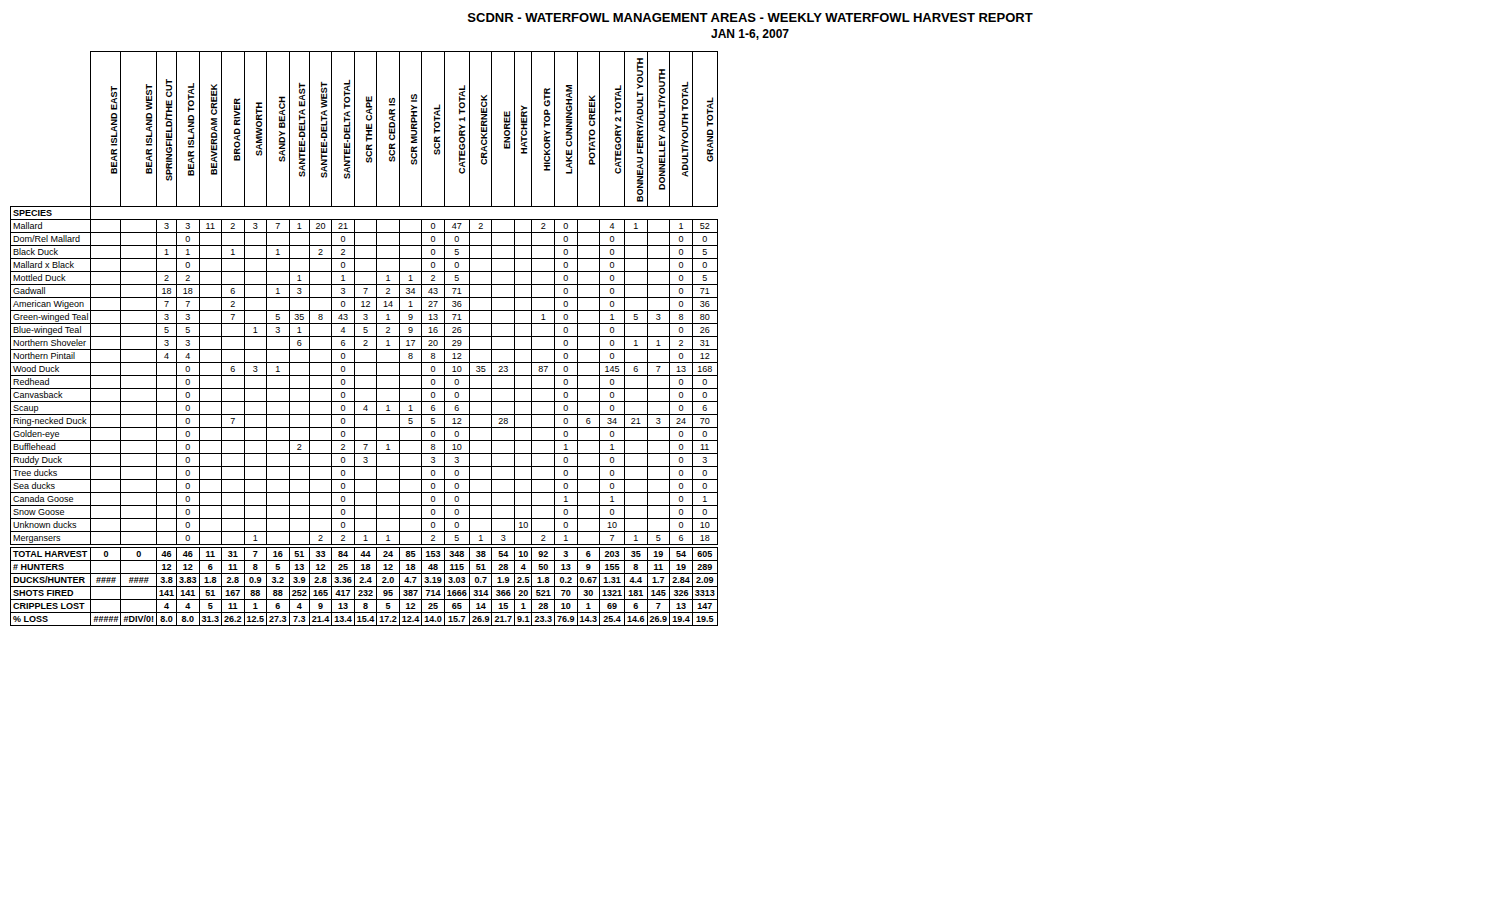SCDNR - WATERFOWL MANAGEMENT AREAS - WEEKLY WATERFOWL HARVEST REPORT
JAN 1-6, 2007
| | BEAR ISLAND EAST | BEAR ISLAND WEST | SPRINGFIELD/THE CUT | BEAR ISLAND TOTAL | BEAVERDAM CREEK | BROAD RIVER | SAMWORTH | SANDY BEACH | SANTEE-DELTA EAST | SANTEE-DELTA WEST | SANTEE-DELTA TOTAL | SCR THE CAPE | SCR CEDAR IS | SCR MURPHY IS | SCR TOTAL | CATEGORY 1 TOTAL | CRACKERNECK | ENOREE | HATCHERY | HICKORY TOP GTR | LAKE CUNNINGHAM | POTATO CREEK | CATEGORY 2 TOTAL | BONNEAU FERRY/ADULT YOUTH | DONNELLEY ADULT/YOUTH | ADULT/YOUTH TOTAL | GRAND TOTAL |
| --- | --- | --- | --- | --- | --- | --- | --- | --- | --- | --- | --- | --- | --- | --- | --- | --- | --- | --- | --- | --- | --- | --- | --- | --- | --- | --- | --- |
| SPECIES | |
| Mallard | | | 3 | 3 | 11 | 2 | 3 | 7 | 1 | 20 | 21 | | | | 0 | 47 | 2 | | | 2 | 0 | | 4 | 1 | | 1 | 52 |
| Dom/Rel Mallard | | | | 0 | | | | | | | 0 | | | | 0 | 0 | | | | | 0 | | 0 | | | 0 | 0 |
| Black Duck | | | 1 | 1 | | 1 | | 1 | | 2 | 2 | | | | 0 | 5 | | | | | 0 | | 0 | | | 0 | 5 |
| Mallard x Black | | | | 0 | | | | | | | 0 | | | | 0 | 0 | | | | | 0 | | 0 | | | 0 | 0 |
| Mottled Duck | | | 2 | 2 | | | | | 1 | | 1 | | 1 | 1 | 2 | 5 | | | | | 0 | | 0 | | | 0 | 5 |
| Gadwall | | | 18 | 18 | | 6 | | 1 | 3 | | 3 | 7 | 2 | 34 | 43 | 71 | | | | | 0 | | 0 | | | 0 | 71 |
| American Wigeon | | | 7 | 7 | | 2 | | | | | 0 | 12 | 14 | 1 | 27 | 36 | | | | | 0 | | 0 | | | 0 | 36 |
| Green-winged Teal | | | 3 | 3 | | 7 | | 5 | 35 | 8 | 43 | 3 | 1 | 9 | 13 | 71 | | | | 1 | 0 | | 1 | 5 | 3 | 8 | 80 |
| Blue-winged Teal | | | 5 | 5 | | | 1 | 3 | 1 | | 4 | 5 | 2 | 9 | 16 | 26 | | | | | 0 | | 0 | | | 0 | 26 |
| Northern Shoveler | | | 3 | 3 | | | | | 6 | | 6 | 2 | 1 | 17 | 20 | 29 | | | | | 0 | | 0 | 1 | 1 | 2 | 31 |
| Northern Pintail | | | 4 | 4 | | | | | | | 0 | | | 8 | 8 | 12 | | | | | 0 | | 0 | | | 0 | 12 |
| Wood Duck | | | | 0 | | 6 | 3 | 1 | | | 0 | | | | 0 | 10 | 35 | 23 | | 87 | 0 | | 145 | 6 | 7 | 13 | 168 |
| Redhead | | | | 0 | | | | | | | 0 | | | | 0 | 0 | | | | | 0 | | 0 | | | 0 | 0 |
| Canvasback | | | | 0 | | | | | | | 0 | | | | 0 | 0 | | | | | 0 | | 0 | | | 0 | 0 |
| Scaup | | | | 0 | | | | | | | 0 | 4 | 1 | 1 | 6 | 6 | | | | | 0 | | 0 | | | 0 | 6 |
| Ring-necked Duck | | | | 0 | | 7 | | | | | 0 | | | 5 | 5 | 12 | | 28 | | | 0 | 6 | 34 | 21 | 3 | 24 | 70 |
| Golden-eye | | | | 0 | | | | | | | 0 | | | | 0 | 0 | | | | | 0 | | 0 | | | 0 | 0 |
| Bufflehead | | | | 0 | | | | | 2 | | 2 | 7 | 1 | | 8 | 10 | | | | | 1 | | 1 | | | 0 | 11 |
| Ruddy Duck | | | | 0 | | | | | | | 0 | 3 | | | 3 | 3 | | | | | 0 | | 0 | | | 0 | 3 |
| Tree ducks | | | | 0 | | | | | | | 0 | | | | 0 | 0 | | | | | 0 | | 0 | | | 0 | 0 |
| Sea ducks | | | | 0 | | | | | | | 0 | | | | 0 | 0 | | | | | 0 | | 0 | | | 0 | 0 |
| Canada Goose | | | | 0 | | | | | | | 0 | | | | 0 | 0 | | | | | 1 | | 1 | | | 0 | 1 |
| Snow Goose | | | | 0 | | | | | | | 0 | | | | 0 | 0 | | | | | 0 | | 0 | | | 0 | 0 |
| Unknown ducks | | | | 0 | | | | | | | 0 | | | | 0 | 0 | | | 10 | | 0 | | 10 | | | 0 | 10 |
| Mergansers | | | | 0 | | | 1 | | | 2 | 2 | 1 | 1 | | 2 | 5 | 1 | 3 | | 2 | 1 | | 7 | 1 | 5 | 6 | 18 |
| TOTAL HARVEST | 0 | 0 | 46 | 46 | 11 | 31 | 7 | 16 | 51 | 33 | 84 | 44 | 24 | 85 | 153 | 348 | 38 | 54 | 10 | 92 | 3 | 6 | 203 | 35 | 19 | 54 | 605 |
| # HUNTERS | | | 12 | 12 | 6 | 11 | 8 | 5 | 13 | 12 | 25 | 18 | 12 | 18 | 48 | 115 | 51 | 28 | 4 | 50 | 13 | 9 | 155 | 8 | 11 | 19 | 289 |
| DUCKS/HUNTER | #### | #### | 3.8 | 3.83 | 1.8 | 2.8 | 0.9 | 3.2 | 3.9 | 2.8 | 3.36 | 2.4 | 2.0 | 4.7 | 3.19 | 3.03 | 0.7 | 1.9 | 2.5 | 1.8 | 0.2 | 0.67 | 1.31 | 4.4 | 1.7 | 2.84 | 2.09 |
| SHOTS FIRED | | | 141 | 141 | 51 | 167 | 88 | 88 | 252 | 165 | 417 | 232 | 95 | 387 | 714 | 1666 | 314 | 366 | 20 | 521 | 70 | 30 | 1321 | 181 | 145 | 326 | 3313 |
| CRIPPLES LOST | | | 4 | 4 | 5 | 11 | 1 | 6 | 4 | 9 | 13 | 8 | 5 | 12 | 25 | 65 | 14 | 15 | 1 | 28 | 10 | 1 | 69 | 6 | 7 | 13 | 147 |
| % LOSS | ##### | #DIV/0! | 8.0 | 8.0 | 31.3 | 26.2 | 12.5 | 27.3 | 7.3 | 21.4 | 13.4 | 15.4 | 17.2 | 12.4 | 14.0 | 15.7 | 26.9 | 21.7 | 9.1 | 23.3 | 76.9 | 14.3 | 25.4 | 14.6 | 26.9 | 19.4 | 19.5 |